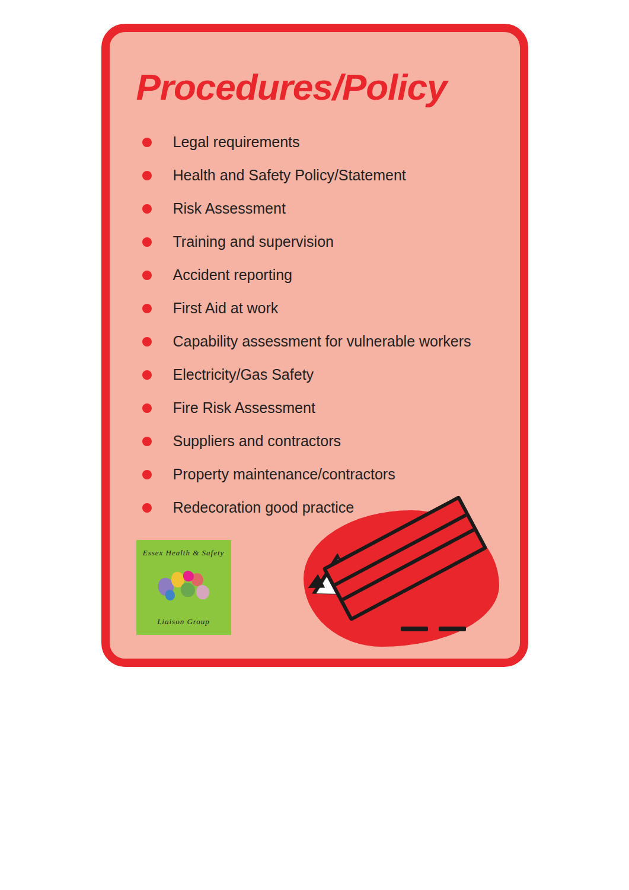Procedures/Policy
Legal requirements
Health and Safety Policy/Statement
Risk Assessment
Training and supervision
Accident reporting
First Aid at work
Capability assessment for vulnerable workers
Electricity/Gas Safety
Fire Risk Assessment
Suppliers and contractors
Property maintenance/contractors
Redecoration good practice
Essex Health & Safety
Liaison Group